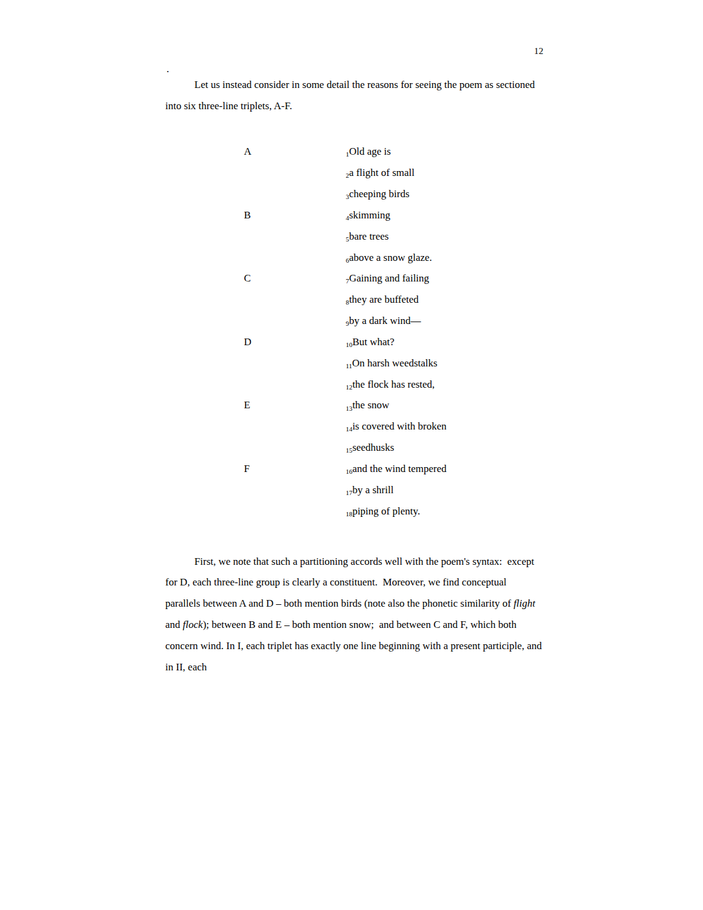12
.
Let us instead consider in some detail the reasons for seeing the poem as sectioned into six three‑line triplets, A‑F.
| A | 1 Old age is |
| | 2 a flight of small |
| | 3 cheeping birds |
| B | 4 skimming |
| | 5 bare trees |
| | 6 above a snow glaze. |
| C | 7 Gaining and failing |
| | 8 they are buffeted |
| | 9 by a dark wind— |
| D | 10 But what? |
| | 11 On harsh weedstalks |
| | 12 the flock has rested, |
| E | 13 the snow |
| | 14 is covered with broken |
| | 15 seedhusks |
| F | 16 and the wind tempered |
| | 17 by a shrill |
| | 18 piping of plenty. |
First, we note that such a partitioning accords well with the poem's syntax: except for D, each three‑line group is clearly a constituent. Moreover, we find conceptual parallels between A and D – both mention birds (note also the phonetic similarity of flight and flock); between B and E – both mention snow; and between C and F, which both concern wind. In I, each triplet has exactly one line beginning with a present participle, and in II, each